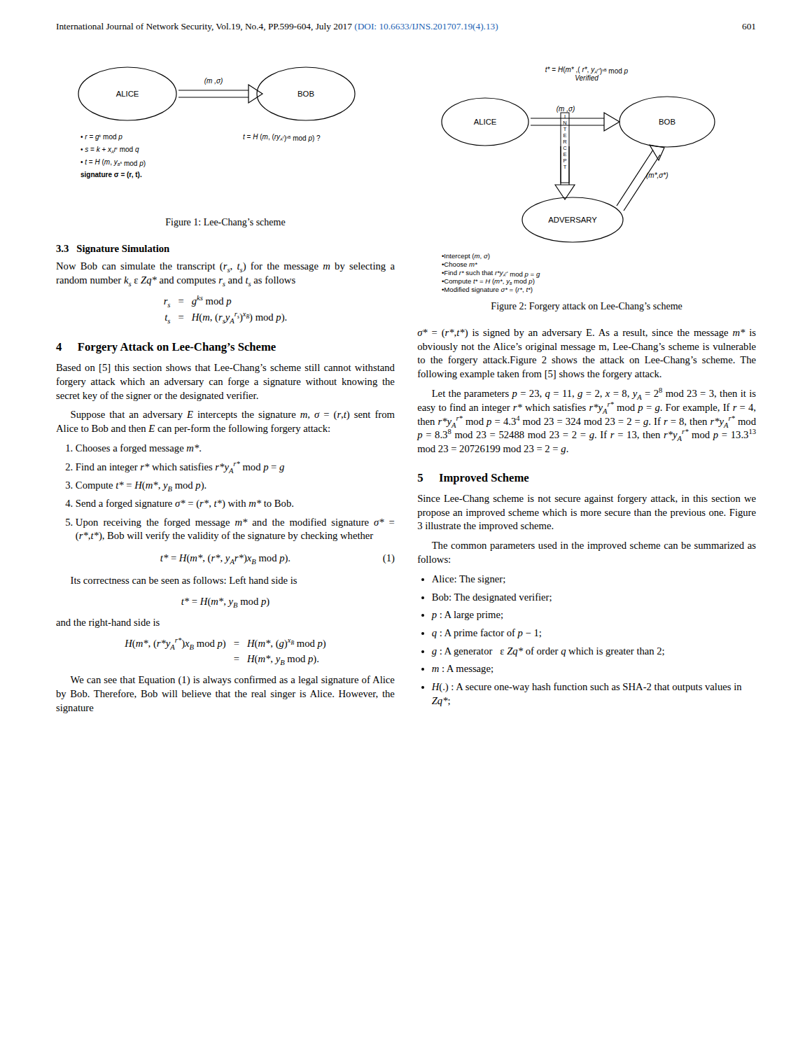International Journal of Network Security, Vol.19, No.4, PP.599-604, July 2017 (DOI: 10.6633/IJNS.201707.19(4).13)
601
ALICE BOB (m ,σ) • r = gk mod p • s = k + xArr mod q • t = H (m, yBs mod p) signature σ = (r, t). t = H (m, (ryAr)xB mod p) ?
Figure 1: Lee-Chang’s scheme
3.3 Signature Simulation
Now Bob can simulate the transcript (rs, ts) for the message m by selecting a random number ks ε Zq* and computes rs and ts as follows
| r s | = | g ks mod p |
| t s | = | H ( m , ( r s y A r s ) x B ) mod p ). |
4 Forgery Attack on Lee-Chang’s Scheme
Based on [5] this section shows that Lee-Chang’s scheme still cannot withstand forgery attack which an adversary can forge a signature without knowing the secret key of the signer or the designated verifier.
Suppose that an adversary E intercepts the signature m, σ = (r,t) sent from Alice to Bob and then E can per-form the following forgery attack:
Chooses a forged message m*.
Find an integer r* which satisfies r*yAr* mod p = g
Compute t* = H(m*, yB mod p).
Send a forged signature σ* = (r*, t*) with m* to Bob.
Upon receiving the forged message m* and the modified signature σ* = (r*,t*), Bob will verify the validity of the signature by checking whether
t* = H(m*, (r*, yAr*)xB mod p). (1)
Its correctness can be seen as follows: Left hand side is
t* = H(m*, yB mod p)
and the right-hand side is
| H ( m* , ( r*y A r* ) x B mod p ) | = | H ( m* , ( g ) x B mod p ) |
| | = | H ( m* , y B mod p ). |
We can see that Equation (1) is always confirmed as a legal signature of Alice by Bob. Therefore, Bob will believe that the real singer is Alice. However, the signature
t* = H(m* ,( r*, yAr*)xB mod p Verified ALICE BOB (m ,σ) I N T E R C E P T ADVERSARY (m*,σ*) •Intercept (m, σ) •Choose m* •Find r* such that r*yAr* mod p = g •Compute t* = H (m*, yB mod p) •Modified signature σ* = (r*, t*)
Figure 2: Forgery attack on Lee-Chang’s scheme
σ* = (r*,t*) is signed by an adversary E. As a result, since the message m* is obviously not the Alice’s original message m, Lee-Chang’s scheme is vulnerable to the forgery attack.Figure 2 shows the attack on Lee-Chang’s scheme. The following example taken from [5] shows the forgery attack.
Let the parameters p = 23, q = 11, g = 2, x = 8, yA = 28 mod 23 = 3, then it is easy to find an integer r* which satisfies r*yAr* mod p = g. For example, If r = 4, then r*yAr* mod p = 4.34 mod 23 = 324 mod 23 = 2 = g. If r = 8, then r*yAr* mod p = 8.38 mod 23 = 52488 mod 23 = 2 = g. If r = 13, then r*yAr* mod p = 13.313 mod 23 = 20726199 mod 23 = 2 = g.
5 Improved Scheme
Since Lee-Chang scheme is not secure against forgery attack, in this section we propose an improved scheme which is more secure than the previous one. Figure 3 illustrate the improved scheme.
The common parameters used in the improved scheme can be summarized as follows:
Alice: The signer;
Bob: The designated verifier;
p : A large prime;
q : A prime factor of p − 1;
g : A generator ε Zq* of order q which is greater than 2;
m : A message;
H(.) : A secure one-way hash function such as SHA-2 that outputs values in Zq*;